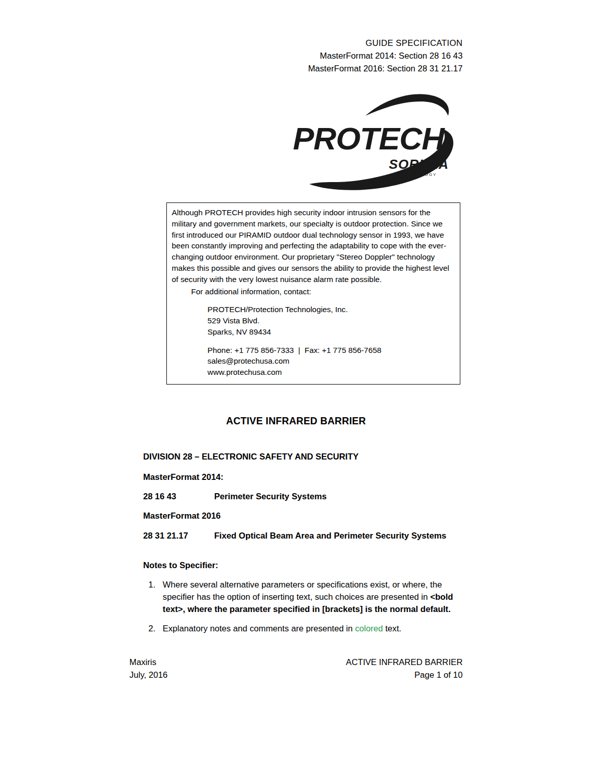GUIDE SPECIFICATION
MasterFormat 2014: Section 28 16 43
MasterFormat 2016: Section 28 31 21.17
PROTECH SORHEA TECHNOLOGY
Although PROTECH provides high security indoor intrusion sensors for the military and government markets, our specialty is outdoor protection. Since we first introduced our PIRAMID outdoor dual technology sensor in 1993, we have been constantly improving and perfecting the adaptability to cope with the ever-changing outdoor environment. Our proprietary "Stereo Doppler" technology makes this possible and gives our sensors the ability to provide the highest level of security with the very lowest nuisance alarm rate possible.
For additional information, contact:
PROTECH/Protection Technologies, Inc.
529 Vista Blvd.
Sparks, NV 89434
Phone: +1 775 856-7333 | Fax: +1 775 856-7658
sales@protechusa.com
www.protechusa.com
ACTIVE INFRARED BARRIER
DIVISION 28 – ELECTRONIC SAFETY AND SECURITY
MasterFormat 2014:
28 16 43 Perimeter Security Systems
MasterFormat 2016
28 31 21.17 Fixed Optical Beam Area and Perimeter Security Systems
Notes to Specifier:
Where several alternative parameters or specifications exist, or where, the specifier has the option of inserting text, such choices are presented in <bold text>, where the parameter specified in [brackets] is the normal default.
Explanatory notes and comments are presented in colored text.
Maxiris
ACTIVE INFRARED BARRIER
July, 2016
Page 1 of 10